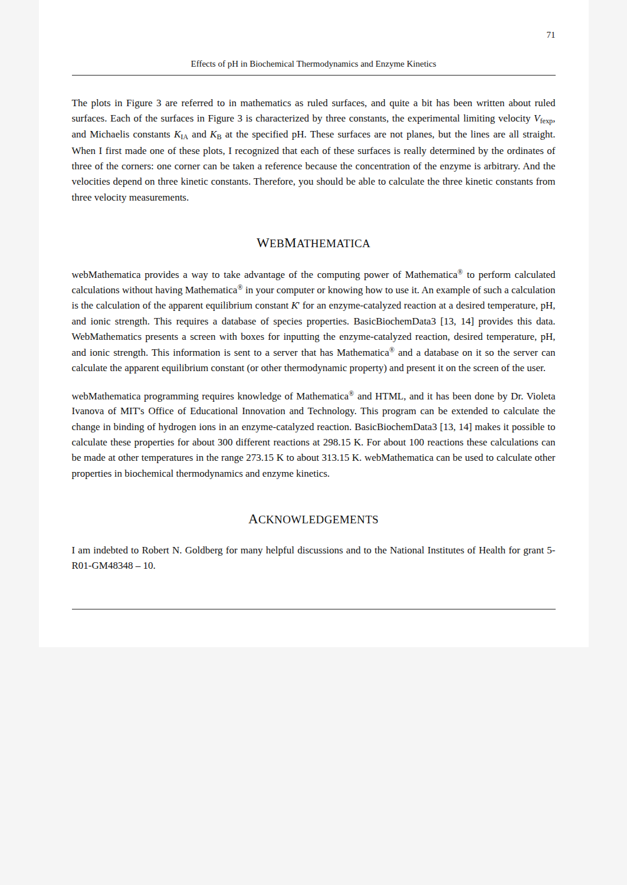71
Effects of pH in Biochemical Thermodynamics and Enzyme Kinetics
The plots in Figure 3 are referred to in mathematics as ruled surfaces, and quite a bit has been written about ruled surfaces. Each of the surfaces in Figure 3 is characterized by three constants, the experimental limiting velocity Vfexp, and Michaelis constants KIA and KB at the specified pH. These surfaces are not planes, but the lines are all straight. When I first made one of these plots, I recognized that each of these surfaces is really determined by the ordinates of three of the corners: one corner can be taken a reference because the concentration of the enzyme is arbitrary. And the velocities depend on three kinetic constants. Therefore, you should be able to calculate the three kinetic constants from three velocity measurements.
WEBMATHEMATICA
webMathematica provides a way to take advantage of the computing power of Mathematica® to perform calculated calculations without having Mathematica® in your computer or knowing how to use it. An example of such a calculation is the calculation of the apparent equilibrium constant K' for an enzyme-catalyzed reaction at a desired temperature, pH, and ionic strength. This requires a database of species properties. BasicBiochemData3 [13, 14] provides this data. WebMathematics presents a screen with boxes for inputting the enzyme-catalyzed reaction, desired temperature, pH, and ionic strength. This information is sent to a server that has Mathematica® and a database on it so the server can calculate the apparent equilibrium constant (or other thermodynamic property) and present it on the screen of the user.
webMathematica programming requires knowledge of Mathematica® and HTML, and it has been done by Dr. Violeta Ivanova of MIT's Office of Educational Innovation and Technology. This program can be extended to calculate the change in binding of hydrogen ions in an enzyme-catalyzed reaction. BasicBiochemData3 [13, 14] makes it possible to calculate these properties for about 300 different reactions at 298.15 K. For about 100 reactions these calculations can be made at other temperatures in the range 273.15 K to about 313.15 K. webMathematica can be used to calculate other properties in biochemical thermodynamics and enzyme kinetics.
ACKNOWLEDGEMENTS
I am indebted to Robert N. Goldberg for many helpful discussions and to the National Institutes of Health for grant 5-R01-GM48348 – 10.